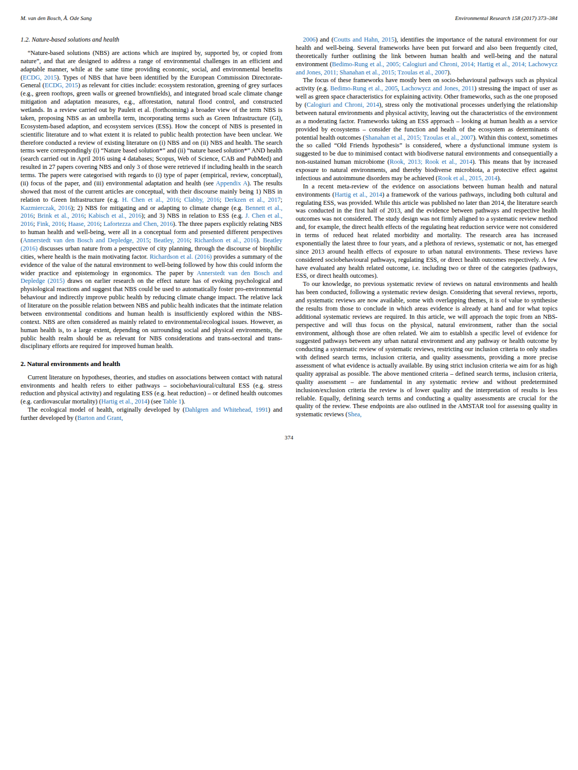M. van den Bosch, Å. Ode Sang
Environmental Research 158 (2017) 373–384
1.2. Nature-based solutions and health
“Nature-based solutions (NBS) are actions which are inspired by, supported by, or copied from nature”, and that are designed to address a range of environmental challenges in an efficient and adaptable manner, while at the same time providing economic, social, and environmental benefits (ECDG, 2015). Types of NBS that have been identified by the European Commission Directorate-General (ECDG, 2015) as relevant for cities include: ecosystem restoration, greening of grey surfaces (e.g., green rooftops, green walls or greened brownfields), and integrated broad scale climate change mitigation and adaptation measures, e.g., afforestation, natural flood control, and constructed wetlands. In a review carried out by Pauleit et al. (forthcoming) a broader view of the term NBS is taken, proposing NBS as an umbrella term, incorporating terms such as Green Infrastructure (GI), Ecosystem-based adaption, and ecosystem services (ESS). How the concept of NBS is presented in scientific literature and to what extent it is related to public health protection have been unclear. We therefore conducted a review of existing literature on (i) NBS and on (ii) NBS and health. The search terms were correspondingly (i) “Nature based solution*” and (ii) “nature based solution*” AND health (search carried out in April 2016 using 4 databases; Scopus, Web of Science, CAB and PubMed) and resulted in 27 papers covering NBS and only 3 of those were retrieved if including health in the search terms. The papers were categorised with regards to (i) type of paper (empirical, review, conceptual), (ii) focus of the paper, and (iii) environmental adaptation and health (see Appendix A). The results showed that most of the current articles are conceptual, with their discourse mainly being 1) NBS in relation to Green Infrastructure (e.g. H. Chen et al., 2016; Clabby, 2016; Derkzen et al., 2017; Kazmierczak, 2016); 2) NBS for mitigating and or adapting to climate change (e.g. Bennett et al., 2016; Brink et al., 2016; Kabisch et al., 2016); and 3) NBS in relation to ESS (e.g. J. Chen et al., 2016; Fink, 2016; Haase, 2016; Lafortezza and Chen, 2016). The three papers explicitly relating NBS to human health and well-being, were all in a conceptual form and presented different perspectives (Annerstedt van den Bosch and Depledge, 2015; Beatley, 2016; Richardson et al., 2016). Beatley (2016) discusses urban nature from a perspective of city planning, through the discourse of biophilic cities, where health is the main motivating factor. Richardson et al. (2016) provides a summary of the evidence of the value of the natural environment to well-being followed by how this could inform the wider practice and epistemology in ergonomics. The paper by Annerstedt van den Bosch and Depledge (2015) draws on earlier research on the effect nature has of evoking psychological and physiological reactions and suggest that NBS could be used to automatically foster pro-environmental behaviour and indirectly improve public health by reducing climate change impact. The relative lack of literature on the possible relation between NBS and public health indicates that the intimate relation between environmental conditions and human health is insufficiently explored within the NBS-context. NBS are often considered as mainly related to environmental/ecological issues. However, as human health is, to a large extent, depending on surrounding social and physical environments, the public health realm should be as relevant for NBS considerations and trans-sectoral and trans-disciplinary efforts are required for improved human health.
2. Natural environments and health
Current literature on hypotheses, theories, and studies on associations between contact with natural environments and health refers to either pathways – sociobehavioural/cultural ESS (e.g. stress reduction and physical activity) and regulating ESS (e.g. heat reduction) – or defined health outcomes (e.g. cardiovascular mortality) (Hartig et al., 2014) (see Table 1).
The ecological model of health, originally developed by (Dahlgren and Whitehead, 1991) and further developed by (Barton and Grant,
2006) and (Coutts and Hahn, 2015), identifies the importance of the natural environment for our health and well-being. Several frameworks have been put forward and also been frequently cited, theoretically further outlining the link between human health and well-being and the natural environment (Bedimo-Rung et al., 2005; Calogiuri and Chroni, 2014; Hartig et al., 2014; Lachowycz and Jones, 2011; Shanahan et al., 2015; Tzoulas et al., 2007).
The focus of these frameworks have mostly been on socio-behavioural pathways such as physical activity (e.g. Bedimo-Rung et al., 2005, Lachowycz and Jones, 2011) stressing the impact of user as well as green space characteristics for explaining activity. Other frameworks, such as the one proposed by (Calogiuri and Chroni, 2014), stress only the motivational processes underlying the relationship between natural environments and physical activity, leaving out the characteristics of the environment as a moderating factor. Frameworks taking an ESS approach – looking at human health as a service provided by ecosystems – consider the function and health of the ecosystem as determinants of potential health outcomes (Shanahan et al., 2015; Tzoulas et al., 2007). Within this context, sometimes the so called “Old Friends hypothesis” is considered, where a dysfunctional immune system is suggested to be due to minimised contact with biodiverse natural environments and consequentially a non-sustained human microbiome (Rook, 2013; Rook et al., 2014). This means that by increased exposure to natural environments, and thereby biodiverse microbiota, a protective effect against infectious and autoimmune disorders may be achieved (Rook et al., 2015, 2014).
In a recent meta-review of the evidence on associations between human health and natural environments (Hartig et al., 2014) a framework of the various pathways, including both cultural and regulating ESS, was provided. While this article was published no later than 2014, the literature search was conducted in the first half of 2013, and the evidence between pathways and respective health outcomes was not considered. The study design was not firmly aligned to a systematic review method and, for example, the direct health effects of the regulating heat reduction service were not considered in terms of reduced heat related morbidity and mortality. The research area has increased exponentially the latest three to four years, and a plethora of reviews, systematic or not, has emerged since 2013 around health effects of exposure to urban natural environments. These reviews have considered sociobehavioural pathways, regulating ESS, or direct health outcomes respectively. A few have evaluated any health related outcome, i.e. including two or three of the categories (pathways, ESS, or direct health outcomes).
To our knowledge, no previous systematic review of reviews on natural environments and health has been conducted, following a systematic review design. Considering that several reviews, reports, and systematic reviews are now available, some with overlapping themes, it is of value to synthesise the results from those to conclude in which areas evidence is already at hand and for what topics additional systematic reviews are required. In this article, we will approach the topic from an NBS-perspective and will thus focus on the physical, natural environment, rather than the social environment, although those are often related. We aim to establish a specific level of evidence for suggested pathways between any urban natural environment and any pathway or health outcome by conducting a systematic review of systematic reviews, restricting our inclusion criteria to only studies with defined search terms, inclusion criteria, and quality assessments, providing a more precise assessment of what evidence is actually available. By using strict inclusion criteria we aim for as high quality appraisal as possible. The above mentioned criteria – defined search terms, inclusion criteria, quality assessment – are fundamental in any systematic review and without predetermined inclusion/exclusion criteria the review is of lower quality and the interpretation of results is less reliable. Equally, defining search terms and conducting a quality assessments are crucial for the quality of the review. These endpoints are also outlined in the AMSTAR tool for assessing quality in systematic reviews (Shea,
374